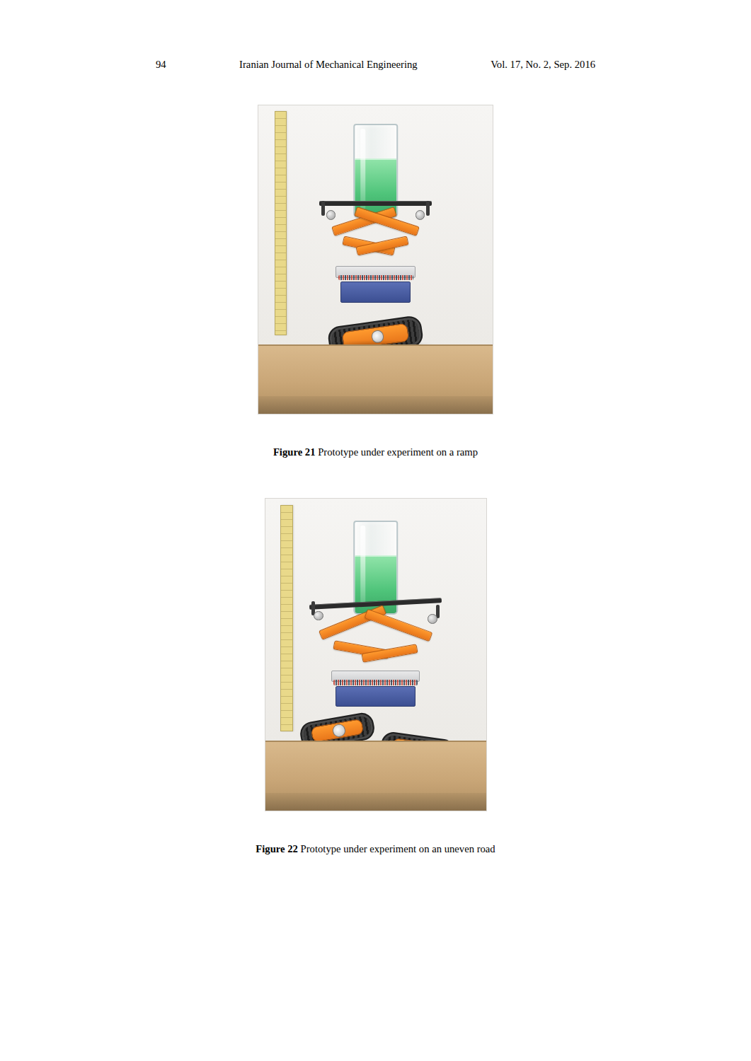94 Iranian Journal of Mechanical Engineering Vol. 17, No. 2, Sep. 2016
Figure 21 Prototype under experiment on a ramp
Figure 22 Prototype under experiment on an uneven road